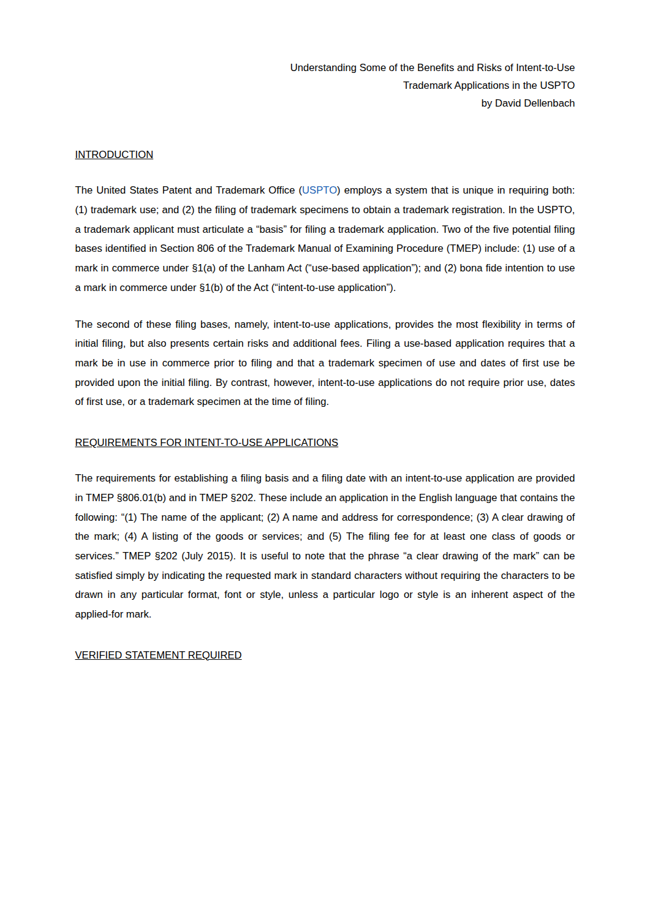Understanding Some of the Benefits and Risks of Intent-to-Use
Trademark Applications in the USPTO
by David Dellenbach
INTRODUCTION
The United States Patent and Trademark Office (USPTO) employs a system that is unique in requiring both: (1) trademark use; and (2) the filing of trademark specimens to obtain a trademark registration. In the USPTO, a trademark applicant must articulate a “basis” for filing a trademark application. Two of the five potential filing bases identified in Section 806 of the Trademark Manual of Examining Procedure (TMEP) include: (1) use of a mark in commerce under §1(a) of the Lanham Act (“use-based application”); and (2) bona fide intention to use a mark in commerce under §1(b) of the Act (“intent-to-use application”).
The second of these filing bases, namely, intent-to-use applications, provides the most flexibility in terms of initial filing, but also presents certain risks and additional fees. Filing a use-based application requires that a mark be in use in commerce prior to filing and that a trademark specimen of use and dates of first use be provided upon the initial filing. By contrast, however, intent-to-use applications do not require prior use, dates of first use, or a trademark specimen at the time of filing.
REQUIREMENTS FOR INTENT-TO-USE APPLICATIONS
The requirements for establishing a filing basis and a filing date with an intent-to-use application are provided in TMEP §806.01(b) and in TMEP §202. These include an application in the English language that contains the following: “(1) The name of the applicant; (2) A name and address for correspondence; (3) A clear drawing of the mark; (4) A listing of the goods or services; and (5) The filing fee for at least one class of goods or services.” TMEP §202 (July 2015). It is useful to note that the phrase “a clear drawing of the mark” can be satisfied simply by indicating the requested mark in standard characters without requiring the characters to be drawn in any particular format, font or style, unless a particular logo or style is an inherent aspect of the applied-for mark.
VERIFIED STATEMENT REQUIRED